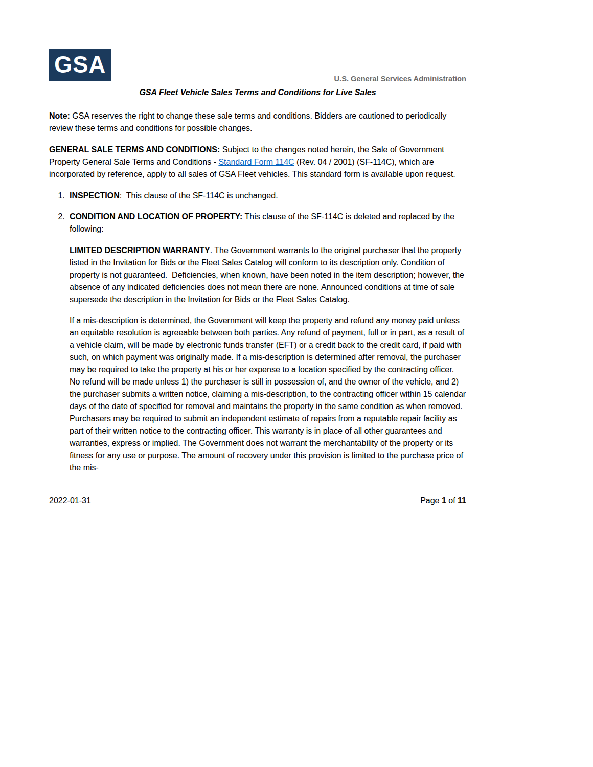GSA
U.S. General Services Administration
GSA Fleet Vehicle Sales Terms and Conditions for Live Sales
Note: GSA reserves the right to change these sale terms and conditions. Bidders are cautioned to periodically review these terms and conditions for possible changes.
GENERAL SALE TERMS AND CONDITIONS: Subject to the changes noted herein, the Sale of Government Property General Sale Terms and Conditions - Standard Form 114C (Rev. 04 / 2001) (SF-114C), which are incorporated by reference, apply to all sales of GSA Fleet vehicles. This standard form is available upon request.
INSPECTION: This clause of the SF-114C is unchanged.
CONDITION AND LOCATION OF PROPERTY: This clause of the SF-114C is deleted and replaced by the following:
LIMITED DESCRIPTION WARRANTY. The Government warrants to the original purchaser that the property listed in the Invitation for Bids or the Fleet Sales Catalog will conform to its description only. Condition of property is not guaranteed. Deficiencies, when known, have been noted in the item description; however, the absence of any indicated deficiencies does not mean there are none. Announced conditions at time of sale supersede the description in the Invitation for Bids or the Fleet Sales Catalog.
If a mis-description is determined, the Government will keep the property and refund any money paid unless an equitable resolution is agreeable between both parties. Any refund of payment, full or in part, as a result of a vehicle claim, will be made by electronic funds transfer (EFT) or a credit back to the credit card, if paid with such, on which payment was originally made. If a mis-description is determined after removal, the purchaser may be required to take the property at his or her expense to a location specified by the contracting officer. No refund will be made unless 1) the purchaser is still in possession of, and the owner of the vehicle, and 2) the purchaser submits a written notice, claiming a mis-description, to the contracting officer within 15 calendar days of the date of specified for removal and maintains the property in the same condition as when removed. Purchasers may be required to submit an independent estimate of repairs from a reputable repair facility as part of their written notice to the contracting officer. This warranty is in place of all other guarantees and warranties, express or implied. The Government does not warrant the merchantability of the property or its fitness for any use or purpose. The amount of recovery under this provision is limited to the purchase price of the mis-
2022-01-31 Page 1 of 11